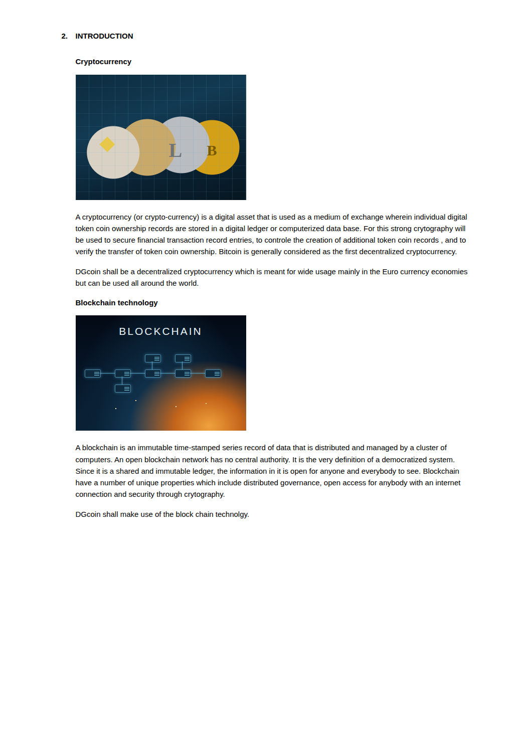2. INTRODUCTION
Cryptocurrency
L B
A cryptocurrency (or crypto-currency) is a digital asset that is used as a medium of exchange wherein individual digital token coin ownership records are stored in a digital ledger or computerized data base. For this strong crytography will be used to secure financial transaction record entries, to controle the creation of additional token coin records , and to verify the transfer of token coin ownership. Bitcoin is generally considered as the first decentralized cryptocurrency.
DGcoin shall be a decentralized cryptocurrency which is meant for wide usage mainly in the Euro currency economies but can be used all around the world.
Blockchain technology
BLOCKCHAIN
A blockchain is an immutable time-stamped series record of data that is distributed and managed by a cluster of computers. An open blockchain network has no central authority. It is the very definition of a democratized system. Since it is a shared and immutable ledger, the information in it is open for anyone and everybody to see. Blockchain have a number of unique properties which include distributed governance, open access for anybody with an internet connection and security through crytography.
DGcoin shall make use of the block chain technolgy.